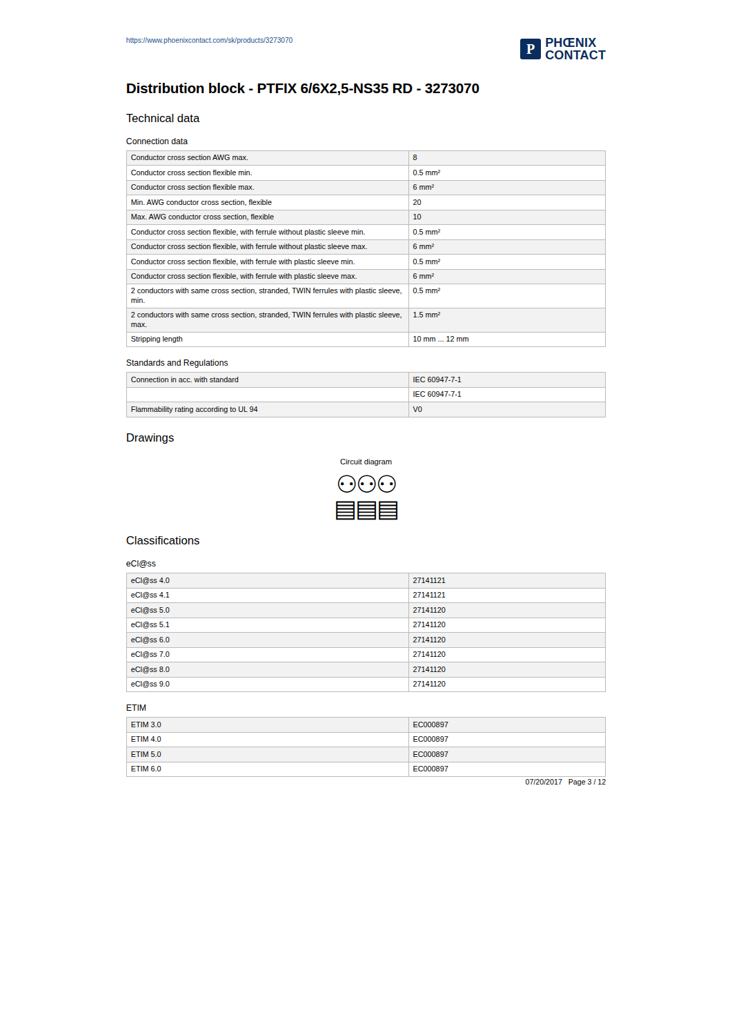https://www.phoenixcontact.com/sk/products/3273070
P
PHŒNIX
CONTACT
Distribution block - PTFIX 6/6X2,5-NS35 RD - 3273070
Technical data
Connection data
| Conductor cross section AWG max. | 8 |
| Conductor cross section flexible min. | 0.5 mm² |
| Conductor cross section flexible max. | 6 mm² |
| Min. AWG conductor cross section, flexible | 20 |
| Max. AWG conductor cross section, flexible | 10 |
| Conductor cross section flexible, with ferrule without plastic sleeve min. | 0.5 mm² |
| Conductor cross section flexible, with ferrule without plastic sleeve max. | 6 mm² |
| Conductor cross section flexible, with ferrule with plastic sleeve min. | 0.5 mm² |
| Conductor cross section flexible, with ferrule with plastic sleeve max. | 6 mm² |
| 2 conductors with same cross section, stranded, TWIN ferrules with plastic sleeve, min. | 0.5 mm² |
| 2 conductors with same cross section, stranded, TWIN ferrules with plastic sleeve, max. | 1.5 mm² |
| Stripping length | 10 mm ... 12 mm |
Standards and Regulations
| Connection in acc. with standard | IEC 60947-7-1 |
| | IEC 60947-7-1 |
| Flammability rating according to UL 94 | V0 |
Drawings
Circuit diagram
⚇⚇⚇
▤▤▤
Classifications
eCl@ss
| eCl@ss 4.0 | 27141121 |
| eCl@ss 4.1 | 27141121 |
| eCl@ss 5.0 | 27141120 |
| eCl@ss 5.1 | 27141120 |
| eCl@ss 6.0 | 27141120 |
| eCl@ss 7.0 | 27141120 |
| eCl@ss 8.0 | 27141120 |
| eCl@ss 9.0 | 27141120 |
ETIM
| ETIM 3.0 | EC000897 |
| ETIM 4.0 | EC000897 |
| ETIM 5.0 | EC000897 |
| ETIM 6.0 | EC000897 |
07/20/2017 Page 3 / 12